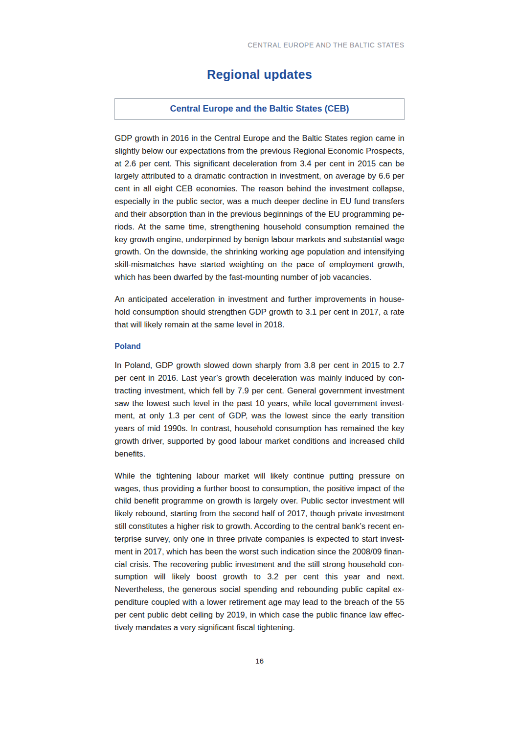Central Europe and the Baltic States
Regional updates
Central Europe and the Baltic States (CEB)
GDP growth in 2016 in the Central Europe and the Baltic States region came in slightly below our expectations from the previous Regional Economic Prospects, at 2.6 per cent. This significant deceleration from 3.4 per cent in 2015 can be largely attributed to a dramatic contraction in investment, on average by 6.6 per cent in all eight CEB economies. The reason behind the investment collapse, especially in the public sector, was a much deeper decline in EU fund transfers and their absorption than in the previous beginnings of the EU programming periods. At the same time, strengthening household consumption remained the key growth engine, underpinned by benign labour markets and substantial wage growth. On the downside, the shrinking working age population and intensifying skill-mismatches have started weighting on the pace of employment growth, which has been dwarfed by the fast-mounting number of job vacancies.
An anticipated acceleration in investment and further improvements in household consumption should strengthen GDP growth to 3.1 per cent in 2017, a rate that will likely remain at the same level in 2018.
Poland
In Poland, GDP growth slowed down sharply from 3.8 per cent in 2015 to 2.7 per cent in 2016. Last year’s growth deceleration was mainly induced by contracting investment, which fell by 7.9 per cent. General government investment saw the lowest such level in the past 10 years, while local government investment, at only 1.3 per cent of GDP, was the lowest since the early transition years of mid 1990s. In contrast, household consumption has remained the key growth driver, supported by good labour market conditions and increased child benefits.
While the tightening labour market will likely continue putting pressure on wages, thus providing a further boost to consumption, the positive impact of the child benefit programme on growth is largely over. Public sector investment will likely rebound, starting from the second half of 2017, though private investment still constitutes a higher risk to growth. According to the central bank’s recent enterprise survey, only one in three private companies is expected to start investment in 2017, which has been the worst such indication since the 2008/09 financial crisis. The recovering public investment and the still strong household consumption will likely boost growth to 3.2 per cent this year and next. Nevertheless, the generous social spending and rebounding public capital expenditure coupled with a lower retirement age may lead to the breach of the 55 per cent public debt ceiling by 2019, in which case the public finance law effectively mandates a very significant fiscal tightening.
16